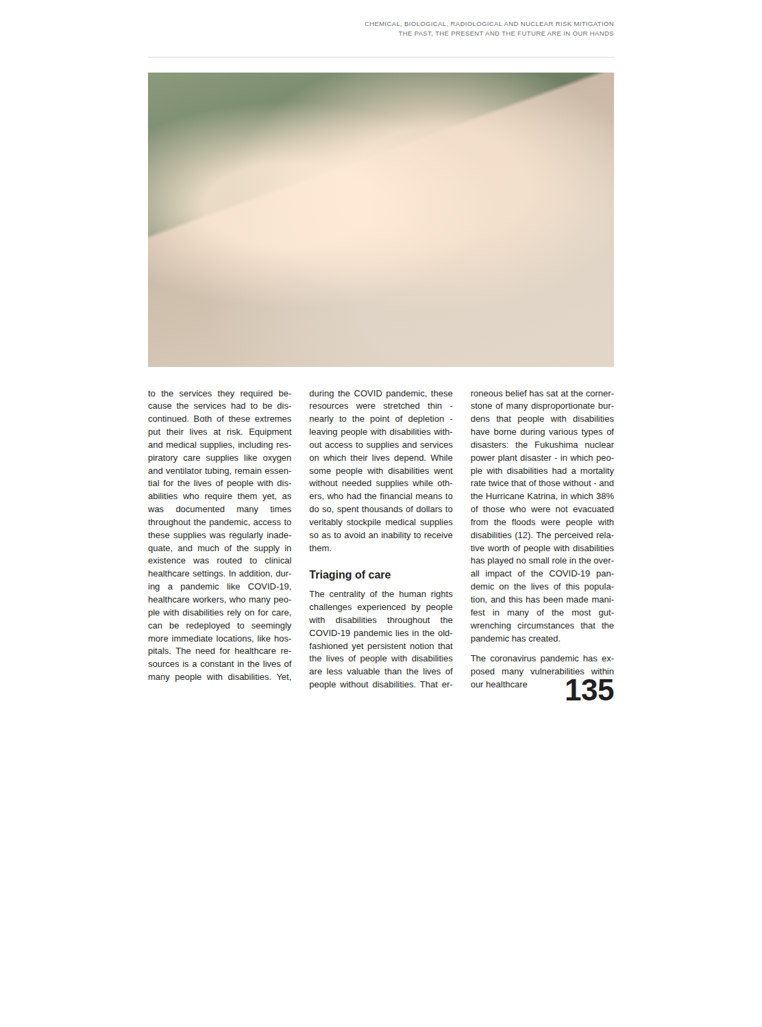Chemical, Biological, Radiological and Nuclear Risk Mitigation
The Past, the Present and the Future are in our Hands
to the services they required because the services had to be discontinued. Both of these extremes put their lives at risk. Equipment and medical supplies, including respiratory care supplies like oxygen and ventilator tubing, remain essential for the lives of people with disabilities who require them yet, as was documented many times throughout the pandemic, access to these supplies was regularly inadequate, and much of the supply in existence was routed to clinical healthcare settings. In addition, during a pandemic like COVID-19, healthcare workers, who many people with disabilities rely on for care, can be redeployed to seemingly more immediate locations, like hospitals. The need for healthcare resources is a constant in the lives of many people with disabilities. Yet, during the COVID pandemic, these resources were stretched thin - nearly to the point of depletion - leaving people with disabilities without access to supplies and services on which their lives depend. While some people with disabilities went without needed supplies while others, who had the financial means to do so, spent thousands of dollars to veritably stockpile medical supplies so as to avoid an inability to receive them.
Triaging of care
The centrality of the human rights challenges experienced by people with disabilities throughout the COVID-19 pandemic lies in the old-fashioned yet persistent notion that the lives of people with disabilities are less valuable than the lives of people without disabilities. That erroneous belief has sat at the cornerstone of many disproportionate burdens that people with disabilities have borne during various types of disasters: the Fukushima nuclear power plant disaster - in which people with disabilities had a mortality rate twice that of those without - and the Hurricane Katrina, in which 38% of those who were not evacuated from the floods were people with disabilities (12). The perceived relative worth of people with disabilities has played no small role in the overall impact of the COVID-19 pandemic on the lives of this population, and this has been made manifest in many of the most gut-wrenching circumstances that the pandemic has created.
The coronavirus pandemic has exposed many vulnerabilities within our healthcare
135